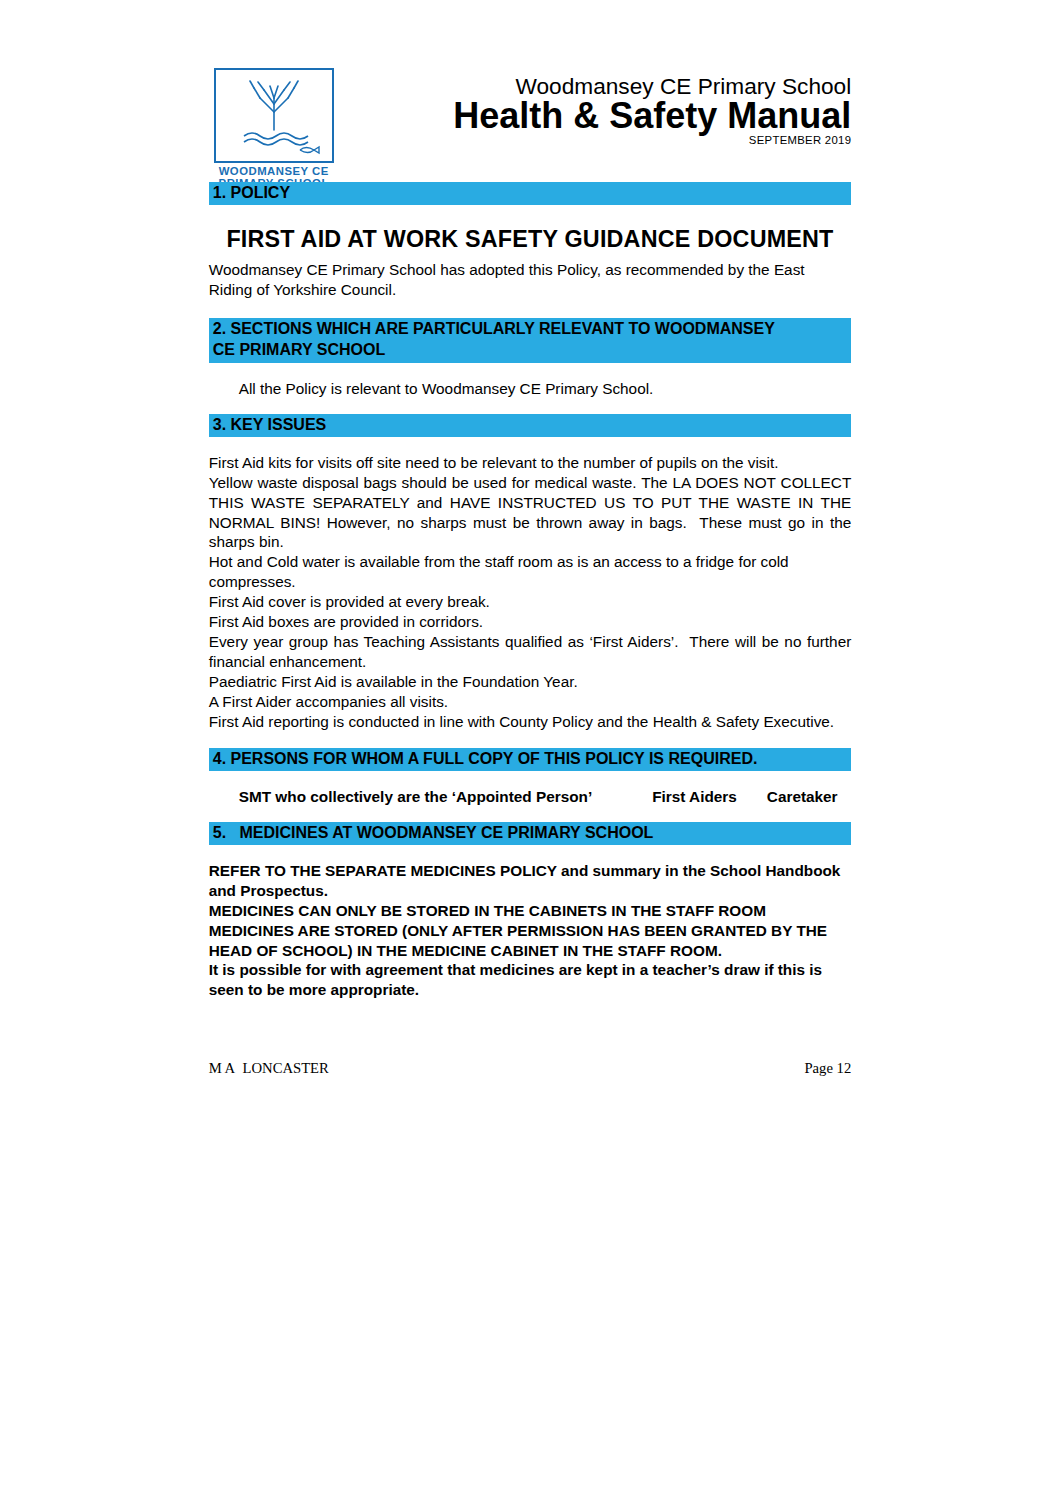WOODMANSEY CE
PRIMARY SCHOOL
Woodmansey CE Primary School
Health & Safety Manual
SEPTEMBER 2019
1. POLICY
FIRST AID AT WORK SAFETY GUIDANCE DOCUMENT
Woodmansey CE Primary School has adopted this Policy, as recommended by the East Riding of Yorkshire Council.
2. SECTIONS WHICH ARE PARTICULARLY RELEVANT TO WOODMANSEY
CE PRIMARY SCHOOL
All the Policy is relevant to Woodmansey CE Primary School.
3. KEY ISSUES
First Aid kits for visits off site need to be relevant to the number of pupils on the visit.
Yellow waste disposal bags should be used for medical waste. The LA DOES NOT COLLECT THIS WASTE SEPARATELY and HAVE INSTRUCTED US TO PUT THE WASTE IN THE NORMAL BINS! However, no sharps must be thrown away in bags. These must go in the sharps bin.
Hot and Cold water is available from the staff room as is an access to a fridge for cold compresses.
First Aid cover is provided at every break.
First Aid boxes are provided in corridors.
Every year group has Teaching Assistants qualified as ‘First Aiders’. There will be no further financial enhancement.
Paediatric First Aid is available in the Foundation Year.
A First Aider accompanies all visits.
First Aid reporting is conducted in line with County Policy and the Health & Safety Executive.
4. PERSONS FOR WHOM A FULL COPY OF THIS POLICY IS REQUIRED.
SMT who collectively are the ‘Appointed Person’ First Aiders Caretaker
5. MEDICINES AT WOODMANSEY CE PRIMARY SCHOOL
REFER TO THE SEPARATE MEDICINES POLICY and summary in the School Handbook and Prospectus.
MEDICINES CAN ONLY BE STORED IN THE CABINETS IN THE STAFF ROOM
MEDICINES ARE STORED (ONLY AFTER PERMISSION HAS BEEN GRANTED BY THE HEAD OF SCHOOL) IN THE MEDICINE CABINET IN THE STAFF ROOM.
It is possible for with agreement that medicines are kept in a teacher’s draw if this is seen to be more appropriate.
M A LONCASTER Page 12